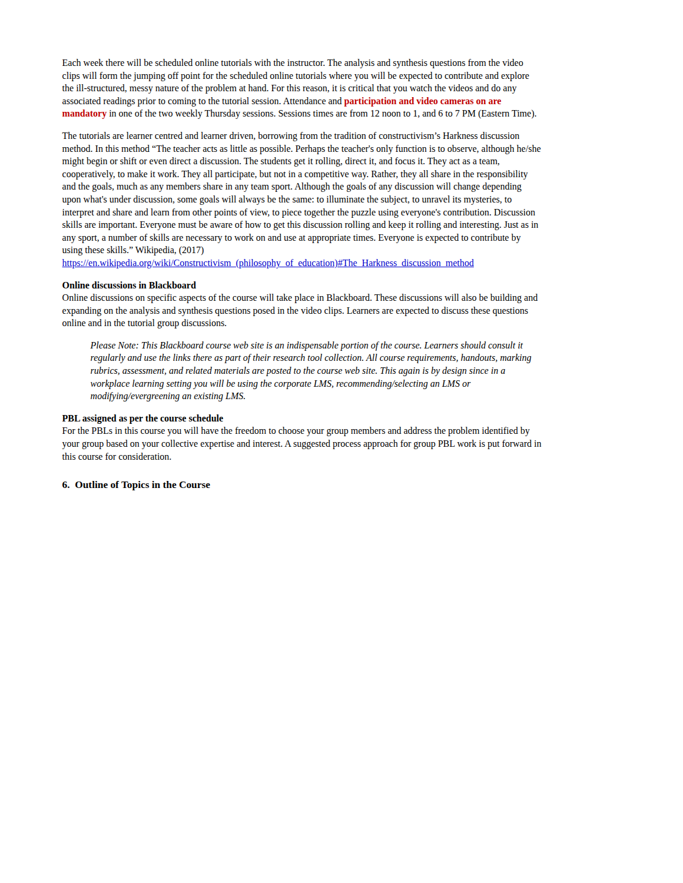Each week there will be scheduled online tutorials with the instructor. The analysis and synthesis questions from the video clips will form the jumping off point for the scheduled online tutorials where you will be expected to contribute and explore the ill-structured, messy nature of the problem at hand. For this reason, it is critical that you watch the videos and do any associated readings prior to coming to the tutorial session. Attendance and participation and video cameras on are mandatory in one of the two weekly Thursday sessions. Sessions times are from 12 noon to 1, and 6 to 7 PM (Eastern Time).
The tutorials are learner centred and learner driven, borrowing from the tradition of constructivism’s Harkness discussion method. In this method “The teacher acts as little as possible. Perhaps the teacher's only function is to observe, although he/she might begin or shift or even direct a discussion. The students get it rolling, direct it, and focus it. They act as a team, cooperatively, to make it work. They all participate, but not in a competitive way. Rather, they all share in the responsibility and the goals, much as any members share in any team sport. Although the goals of any discussion will change depending upon what's under discussion, some goals will always be the same: to illuminate the subject, to unravel its mysteries, to interpret and share and learn from other points of view, to piece together the puzzle using everyone's contribution. Discussion skills are important. Everyone must be aware of how to get this discussion rolling and keep it rolling and interesting. Just as in any sport, a number of skills are necessary to work on and use at appropriate times. Everyone is expected to contribute by using these skills.” Wikipedia, (2017)
https://en.wikipedia.org/wiki/Constructivism_(philosophy_of_education)#The_Harkness_discussion_method
Online discussions in Blackboard
Online discussions on specific aspects of the course will take place in Blackboard. These discussions will also be building and expanding on the analysis and synthesis questions posed in the video clips. Learners are expected to discuss these questions online and in the tutorial group discussions.
Please Note: This Blackboard course web site is an indispensable portion of the course. Learners should consult it regularly and use the links there as part of their research tool collection. All course requirements, handouts, marking rubrics, assessment, and related materials are posted to the course web site. This again is by design since in a workplace learning setting you will be using the corporate LMS, recommending/selecting an LMS or modifying/evergreening an existing LMS.
PBL assigned as per the course schedule
For the PBLs in this course you will have the freedom to choose your group members and address the problem identified by your group based on your collective expertise and interest. A suggested process approach for group PBL work is put forward in this course for consideration.
6. Outline of Topics in the Course